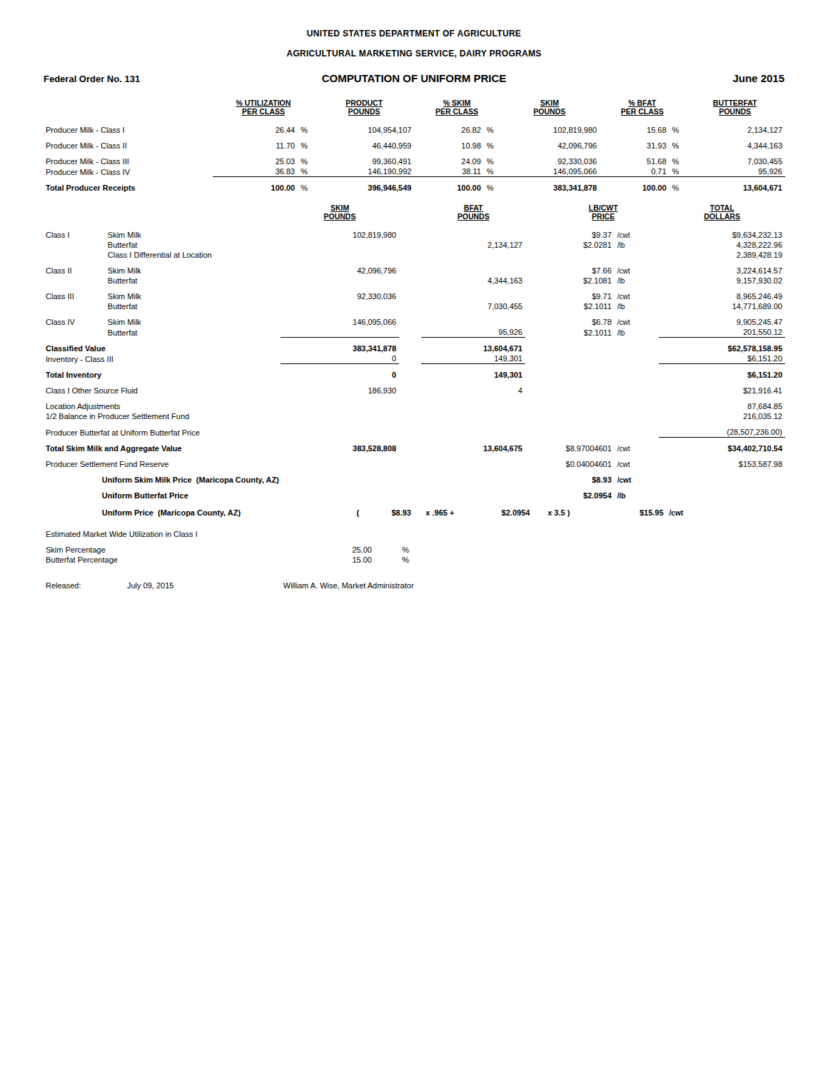UNITED STATES DEPARTMENT OF AGRICULTURE
AGRICULTURAL MARKETING SERVICE, DAIRY PROGRAMS
| Federal Order No. 131 | COMPUTATION OF UNIFORM PRICE | June 2015 |
| | % UTILIZATION PER CLASS | PRODUCT POUNDS | % SKIM PER CLASS | SKIM POUNDS | % BFAT PER CLASS | BUTTERFAT POUNDS |
| Producer Milk - Class I | 26.44 | % | 104,954,107 | 26.82 | % | 102,819,980 | 15.68 | % | 2,134,127 |
| Producer Milk - Class II | 11.70 | % | 46,440,959 | 10.98 | % | 42,096,796 | 31.93 | % | 4,344,163 |
| Producer Milk - Class III | 25.03 | % | 99,360,491 | 24.09 | % | 92,330,036 | 51.68 | % | 7,030,455 |
| Producer Milk - Class IV | 36.83 | % | 146,190,992 | 38.11 | % | 146,095,066 | 0.71 | % | 95,926 |
| Total Producer Receipts | 100.00 | % | 396,946,549 | 100.00 | % | 383,341,878 | 100.00 | % | 13,604,671 |
| | SKIM POUNDS | | BFAT POUNDS | | LB/CWT PRICE | TOTAL DOLLARS |
| Class I | Skim Milk | 102,819,980 | | | | $9.37 | /cwt | $9,634,232.13 |
| | Butterfat | | | 2,134,127 | | $2.0281 | /lb | 4,328,222.96 |
| | Class I Differential at Location | | | | | | | 2,389,428.19 |
| Class II | Skim Milk | 42,096,796 | | | | $7.66 | /cwt | 3,224,614.57 |
| | Butterfat | | | 4,344,163 | | $2.1081 | /lb | 9,157,930.02 |
| Class III | Skim Milk | 92,330,036 | | | | $9.71 | /cwt | 8,965,246.49 |
| | Butterfat | | | 7,030,455 | | $2.1011 | /lb | 14,771,689.00 |
| Class IV | Skim Milk | 146,095,066 | | | | $6.78 | /cwt | 9,905,245.47 |
| | Butterfat | | | 95,926 | | $2.1011 | /lb | 201,550.12 |
| Classified Value | 383,341,878 | | 13,604,671 | | | | $62,578,158.95 |
| Inventory - Class III | 0 | | 149,301 | | | | $6,151.20 |
| Total Inventory | 0 | | 149,301 | | | | $6,151.20 |
| Class I Other Source Fluid | 186,930 | | 4 | | | | $21,916.41 |
| Location Adjustments | | | | | | | 87,684.85 |
| 1/2 Balance in Producer Settlement Fund | | | | | | | 216,035.12 |
| Producer Butterfat at Uniform Butterfat Price | | | | | | | (28,507,236.00) |
| Total Skim Milk and Aggregate Value | 383,528,808 | | 13,604,675 | | $8.97004601 | /cwt | $34,402,710.54 |
| Producer Settlement Fund Reserve | | | | | $0.04004601 | /cwt | $153,587.98 |
| | Uniform Skim Milk Price (Maricopa County, AZ) | $8.93 | /cwt | |
| | Uniform Butterfat Price | $2.0954 | /lb | |
| | Uniform Price (Maricopa County, AZ) | ( | $8.93 | x .965 + | $2.0954 | x 3.5 ) | | $15.95 | /cwt | |
| Estimated Market Wide Utilization in Class I | | | |
| Skim Percentage | 25.00 | % | |
| Butterfat Percentage | 15.00 | % | |
| Released: | July 09, 2015 | William A. Wise, Market Administrator |